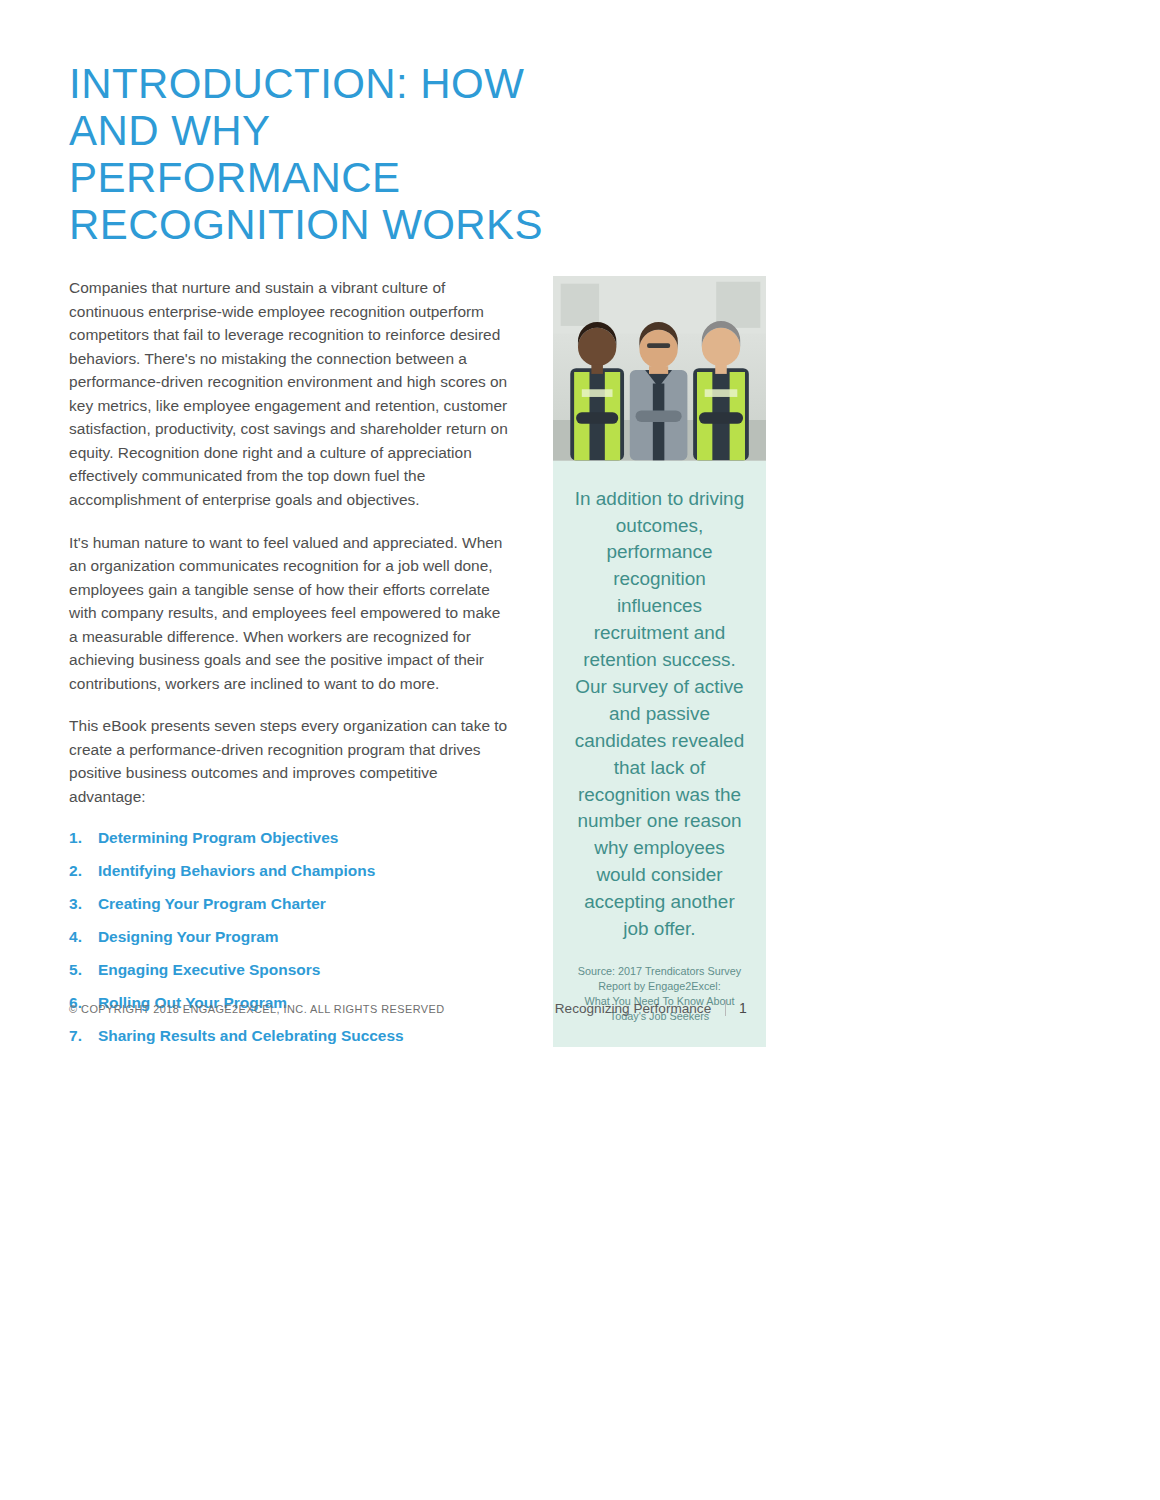Introduction: How
and Why Performance
Recognition Works
Companies that nurture and sustain a vibrant culture of continuous enterprise-wide employee recognition outperform competitors that fail to leverage recognition to reinforce desired behaviors. There's no mistaking the connection between a performance-driven recognition environment and high scores on key metrics, like employee engagement and retention, customer satisfaction, productivity, cost savings and shareholder return on equity. Recognition done right and a culture of appreciation effectively communicated from the top down fuel the accomplishment of enterprise goals and objectives.
It's human nature to want to feel valued and appreciated. When an organization communicates recognition for a job well done, employees gain a tangible sense of how their efforts correlate with company results, and employees feel empowered to make a measurable difference. When workers are recognized for achieving business goals and see the positive impact of their contributions, workers are inclined to want to do more.
This eBook presents seven steps every organization can take to create a performance-driven recognition program that drives positive business outcomes and improves competitive advantage:
Determining Program Objectives
Identifying Behaviors and Champions
Creating Your Program Charter
Designing Your Program
Engaging Executive Sponsors
Rolling Out Your Program
Sharing Results and Celebrating Success
In addition to driving outcomes, performance recognition influences recruitment and retention success. Our survey of active and passive candidates revealed that lack of recognition was the number one reason why employees would consider accepting another job offer.
Source: 2017 Trendicators Survey
Report by Engage2Excel:
What You Need To Know About
Today's Job Seekers
© COPYRIGHT 2018 ENGAGE2EXCEL, INC. ALL RIGHTS RESERVED
Recognizing Performance 1